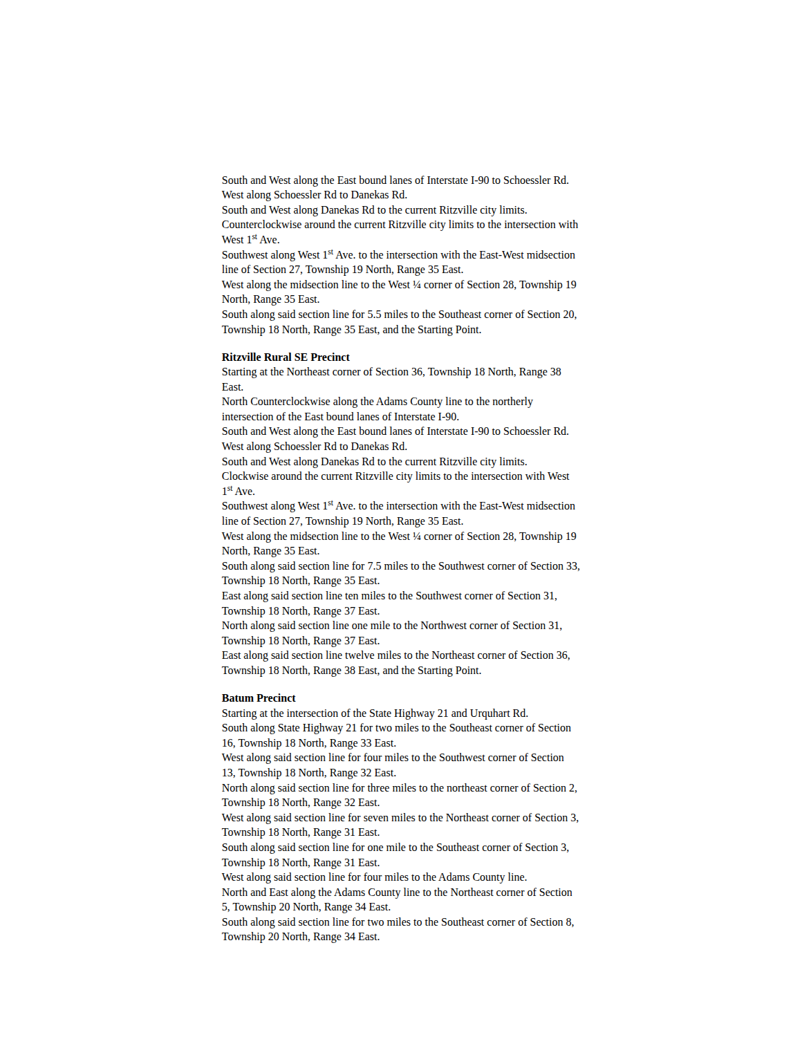South and West along the East bound lanes of Interstate I-90 to Schoessler Rd.
West along Schoessler Rd to Danekas Rd.
South and West along Danekas Rd to the current Ritzville city limits.
Counterclockwise around the current Ritzville city limits to the intersection with West 1st Ave.
Southwest along West 1st Ave. to the intersection with the East-West midsection line of Section 27, Township 19 North, Range 35 East.
West along the midsection line to the West ¼ corner of Section 28, Township 19 North, Range 35 East.
South along said section line for 5.5 miles to the Southeast corner of Section 20, Township 18 North, Range 35 East, and the Starting Point.
Ritzville Rural SE Precinct
Starting at the Northeast corner of Section 36, Township 18 North, Range 38 East.
North Counterclockwise along the Adams County line to the northerly intersection of the East bound lanes of Interstate I-90.
South and West along the East bound lanes of Interstate I-90 to Schoessler Rd.
West along Schoessler Rd to Danekas Rd.
South and West along Danekas Rd to the current Ritzville city limits.
Clockwise around the current Ritzville city limits to the intersection with West 1st Ave.
Southwest along West 1st Ave. to the intersection with the East-West midsection line of Section 27, Township 19 North, Range 35 East.
West along the midsection line to the West ¼ corner of Section 28, Township 19 North, Range 35 East.
South along said section line for 7.5 miles to the Southwest corner of Section 33, Township 18 North, Range 35 East.
East along said section line ten miles to the Southwest corner of Section 31, Township 18 North, Range 37 East.
North along said section line one mile to the Northwest corner of Section 31, Township 18 North, Range 37 East.
East along said section line twelve miles to the Northeast corner of Section 36, Township 18 North, Range 38 East, and the Starting Point.
Batum Precinct
Starting at the intersection of the State Highway 21 and Urquhart Rd.
South along State Highway 21 for two miles to the Southeast corner of Section 16, Township 18 North, Range 33 East.
West along said section line for four miles to the Southwest corner of Section 13, Township 18 North, Range 32 East.
North along said section line for three miles to the northeast corner of Section 2, Township 18 North, Range 32 East.
West along said section line for seven miles to the Northeast corner of Section 3, Township 18 North, Range 31 East.
South along said section line for one mile to the Southeast corner of Section 3, Township 18 North, Range 31 East.
West along said section line for four miles to the Adams County line.
North and East along the Adams County line to the Northeast corner of Section 5, Township 20 North, Range 34 East.
South along said section line for two miles to the Southeast corner of Section 8, Township 20 North, Range 34 East.